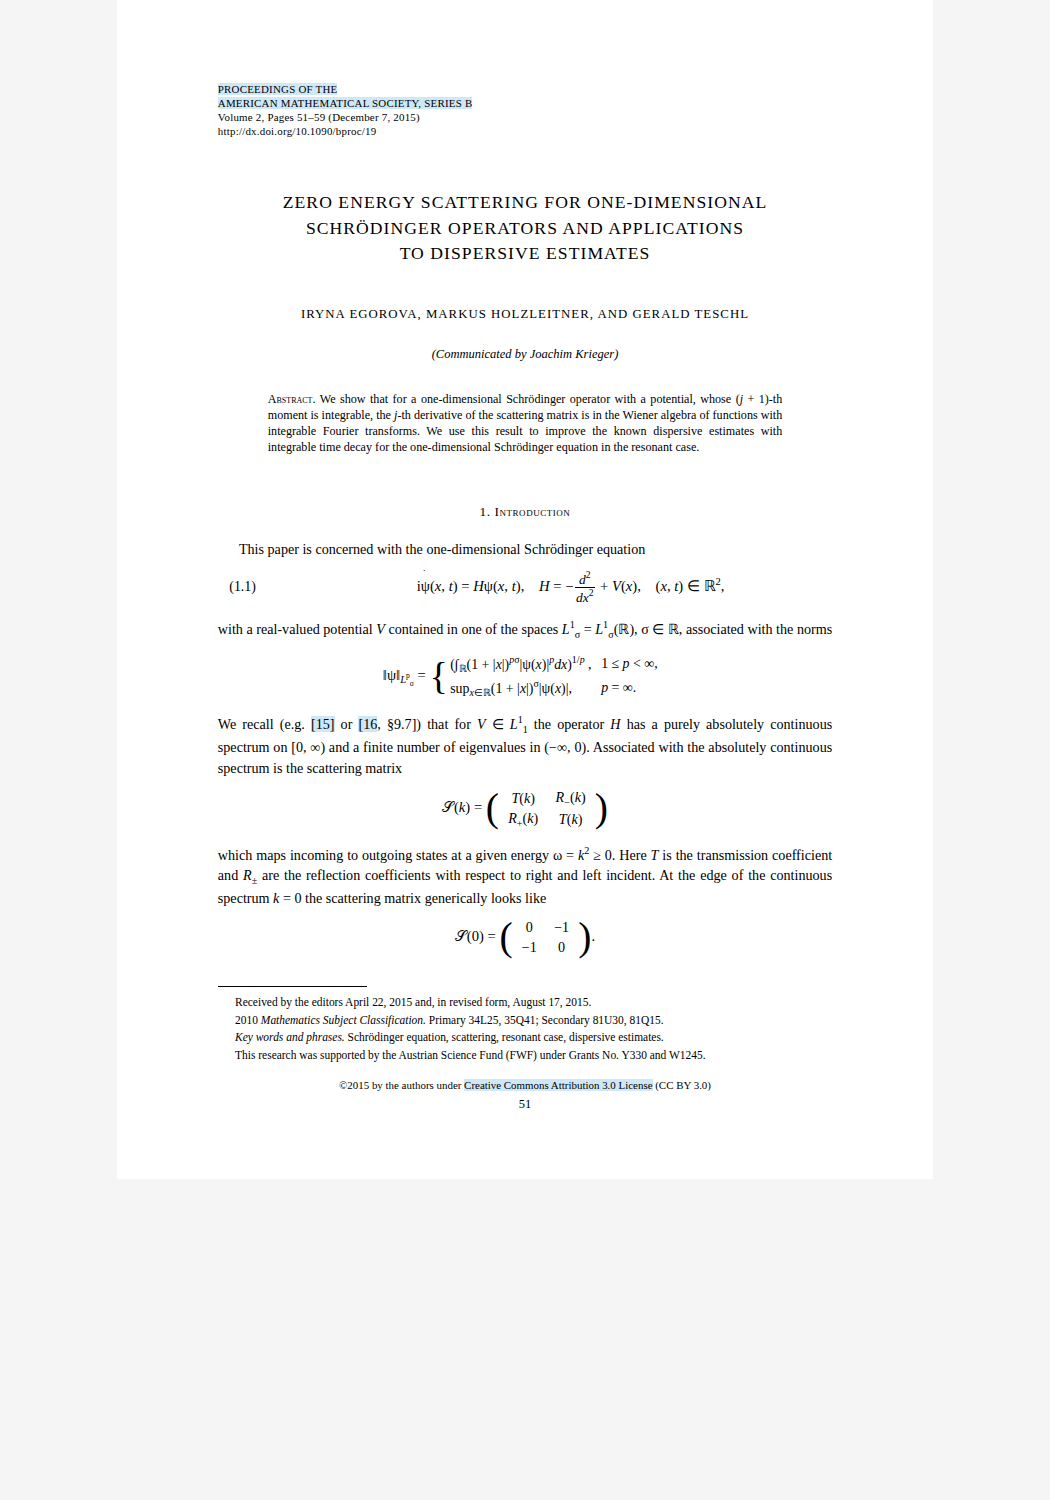PROCEEDINGS OF THE AMERICAN MATHEMATICAL SOCIETY, SERIES B Volume 2, Pages 51–59 (December 7, 2015) http://dx.doi.org/10.1090/bproc/19
Zero energy scattering for one-dimensional
Schrödinger operators and applications
to dispersive estimates
Iryna Egorova, Markus Holzleitner, and Gerald Teschl
(Communicated by Joachim Krieger)
Abstract. We show that for a one-dimensional Schrödinger operator with a potential, whose (j + 1)-th moment is integrable, the j-th derivative of the scattering matrix is in the Wiener algebra of functions with integrable Fourier transforms. We use this result to improve the known dispersive estimates with integrable time decay for the one-dimensional Schrödinger equation in the resonant case.
1. Introduction
This paper is concerned with the one-dimensional Schrödinger equation
(1.1)
i˙ψ(x, t) = Hψ(x, t), H = −d2 dx2 + V(x), (x, t) ∈ ℝ2,
with a real-valued potential V contained in one of the spaces L1σ = L1σ(ℝ), σ ∈ ℝ, associated with the norms
‖ψ‖Lpσ = {
| (∫ ℝ (1 + / x /) p σ /ψ( x )/ p dx ) 1/ p , | 1 ≤ p < ∞, |
| sup x ∈ℝ (1 + / x /) σ /ψ( x )/, | p = ∞. |
We recall (e.g. [15] or [16, §9.7]) that for V ∈ L11 the operator H has a purely absolutely continuous spectrum on [0, ∞) and a finite number of eigenvalues in (−∞, 0). Associated with the absolutely continuous spectrum is the scattering matrix
𝒮(k) = (
| T ( k ) | R − ( k ) |
| R + ( k ) | T ( k ) |
)
which maps incoming to outgoing states at a given energy ω = k2 ≥ 0. Here T is the transmission coefficient and R± are the reflection coefficients with respect to right and left incident. At the edge of the continuous spectrum k = 0 the scattering matrix generically looks like
𝒮(0) = (
| 0 | −1 |
| −1 | 0 |
) .
Received by the editors April 22, 2015 and, in revised form, August 17, 2015.
2010 Mathematics Subject Classification. Primary 34L25, 35Q41; Secondary 81U30, 81Q15.
Key words and phrases. Schrödinger equation, scattering, resonant case, dispersive estimates.
This research was supported by the Austrian Science Fund (FWF) under Grants No. Y330 and W1245.
©2015 by the authors under Creative Commons Attribution 3.0 License (CC BY 3.0)
51